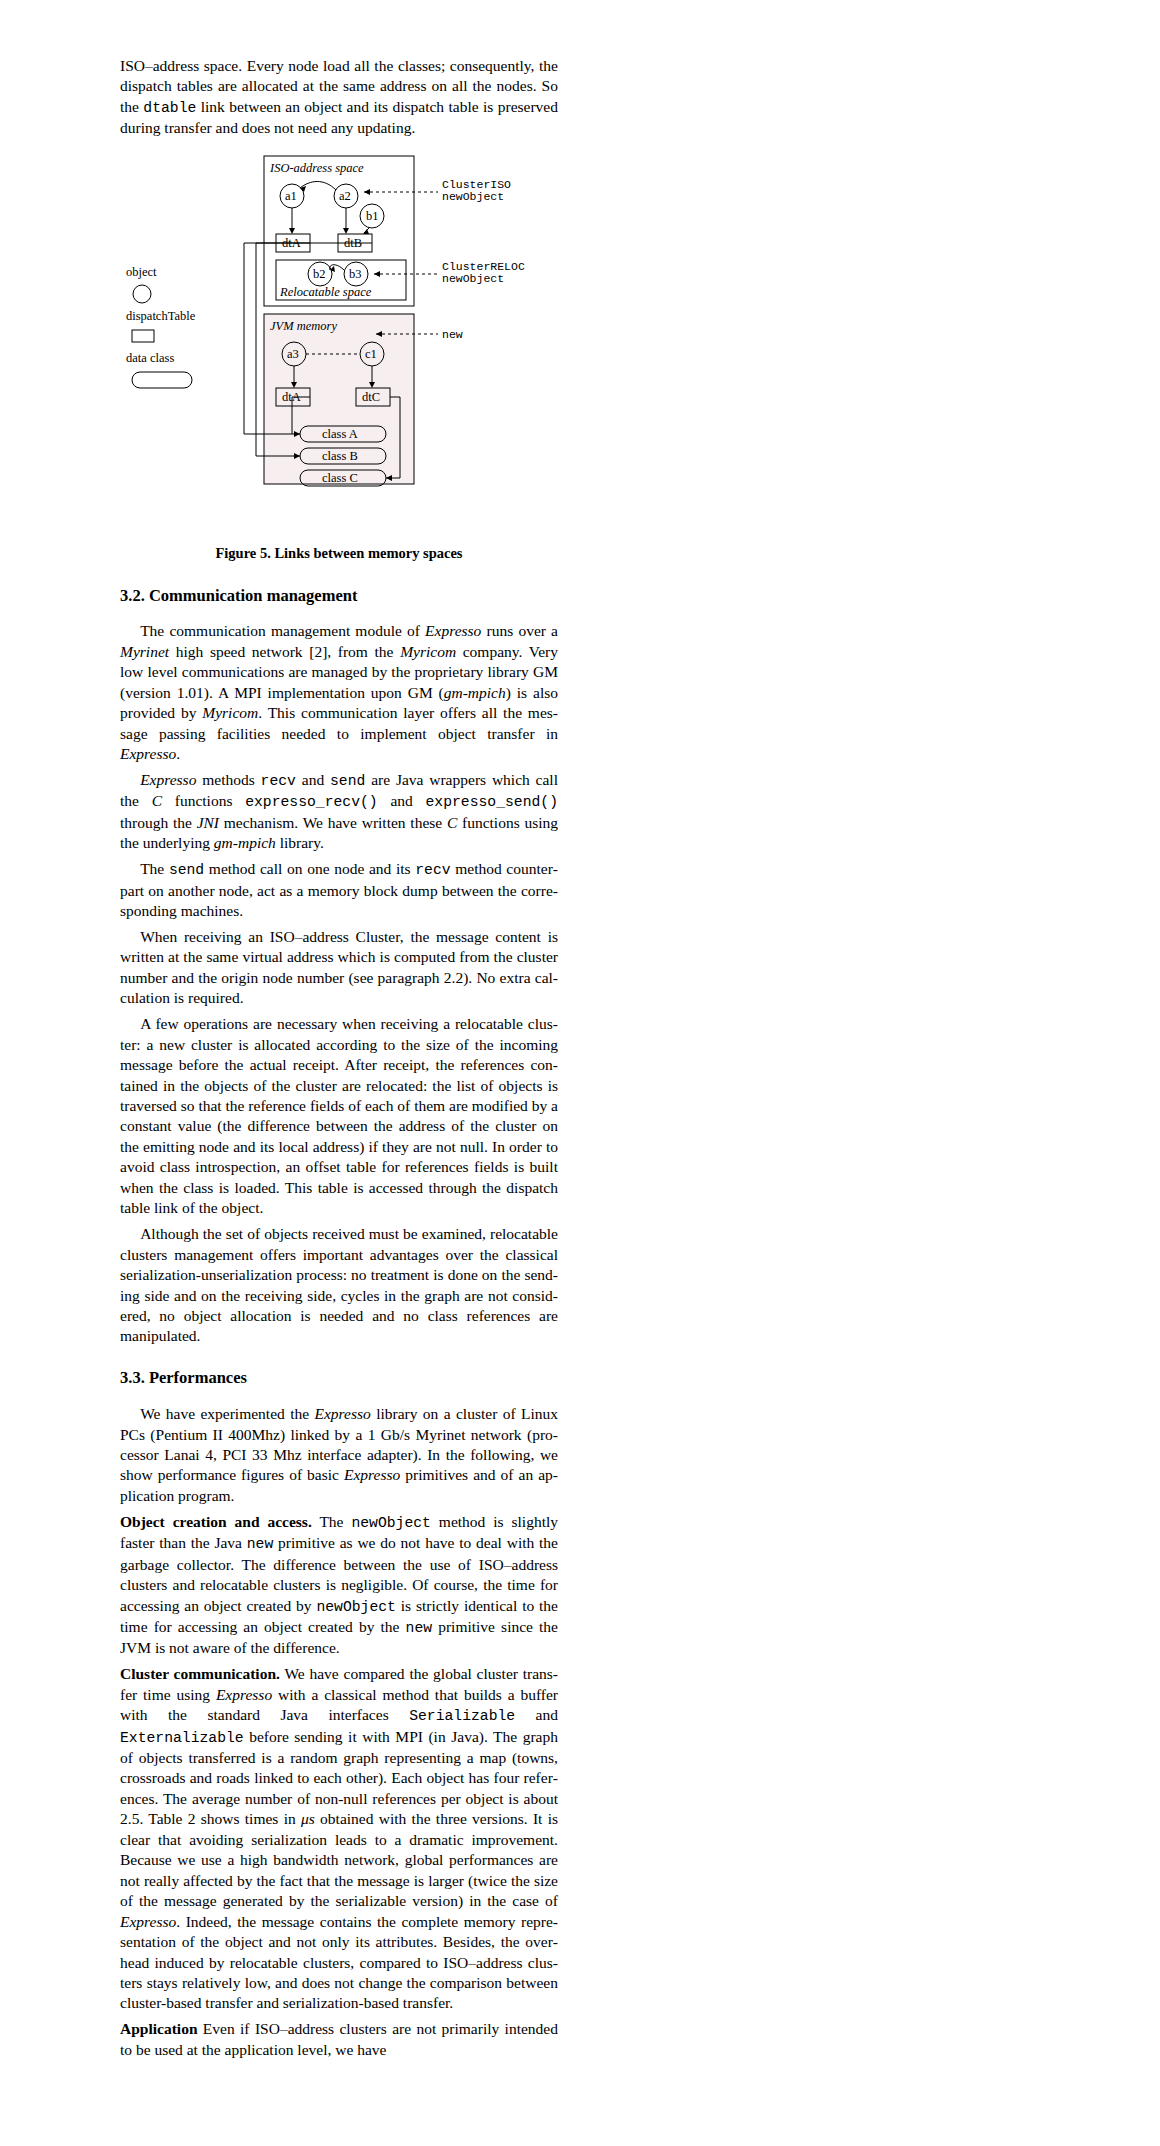ISO–address space. Every node load all the classes; consequently, the dispatch tables are allocated at the same address on all the nodes. So the dtable link between an object and its dispatch table is preserved during transfer and does not need any updating.
object dispatchTable data class ISO-address space a1 a2 b1 dtA dtB Relocatable space b2 b3 ClusterISO newObject ClusterRELOC newObject JVM memory a3 c1 new dtA dtC class A class B class C
Figure 5. Links between memory spaces
3.2. Communication management
The communication management module of Expresso runs over a Myrinet high speed network [2], from the Myricom company. Very low level communications are managed by the proprietary library GM (version 1.01). A MPI implementation upon GM (gm-mpich) is also provided by Myricom. This communication layer offers all the message passing facilities needed to implement object transfer in Expresso.
Expresso methods recv and send are Java wrappers which call the C functions expresso_recv() and expresso_send() through the JNI mechanism. We have written these C functions using the underlying gm-mpich library.
The send method call on one node and its recv method counterpart on another node, act as a memory block dump between the corresponding machines.
When receiving an ISO–address Cluster, the message content is written at the same virtual address which is computed from the cluster number and the origin node number (see paragraph 2.2). No extra calculation is required.
A few operations are necessary when receiving a relocatable cluster: a new cluster is allocated according to the size of the incoming message before the actual receipt. After receipt, the references contained in the objects of the cluster are relocated: the list of objects is traversed so that the reference fields of each of them are modified by a constant value (the difference between the address of the cluster on the emitting node and its local address) if they are not null. In order to avoid class introspection, an offset table for references fields is built when the class is loaded. This table is accessed through the dispatch table link of the object.
Although the set of objects received must be examined, relocatable clusters management offers important advantages over the classical serialization-unserialization process: no treatment is done on the sending side and on the receiving side, cycles in the graph are not considered, no object allocation is needed and no class references are manipulated.
3.3. Performances
We have experimented the Expresso library on a cluster of Linux PCs (Pentium II 400Mhz) linked by a 1 Gb/s Myrinet network (processor Lanai 4, PCI 33 Mhz interface adapter). In the following, we show performance figures of basic Expresso primitives and of an application program.
Object creation and access. The newObject method is slightly faster than the Java new primitive as we do not have to deal with the garbage collector. The difference between the use of ISO–address clusters and relocatable clusters is negligible. Of course, the time for accessing an object created by newObject is strictly identical to the time for accessing an object created by the new primitive since the JVM is not aware of the difference.
Cluster communication. We have compared the global cluster transfer time using Expresso with a classical method that builds a buffer with the standard Java interfaces Serializable and Externalizable before sending it with MPI (in Java). The graph of objects transferred is a random graph representing a map (towns, crossroads and roads linked to each other). Each object has four references. The average number of non-null references per object is about 2.5. Table 2 shows times in μs obtained with the three versions. It is clear that avoiding serialization leads to a dramatic improvement. Because we use a high bandwidth network, global performances are not really affected by the fact that the message is larger (twice the size of the message generated by the serializable version) in the case of Expresso. Indeed, the message contains the complete memory representation of the object and not only its attributes. Besides, the overhead induced by relocatable clusters, compared to ISO–address clusters stays relatively low, and does not change the comparison between cluster-based transfer and serialization-based transfer.
Application Even if ISO–address clusters are not primarily intended to be used at the application level, we have